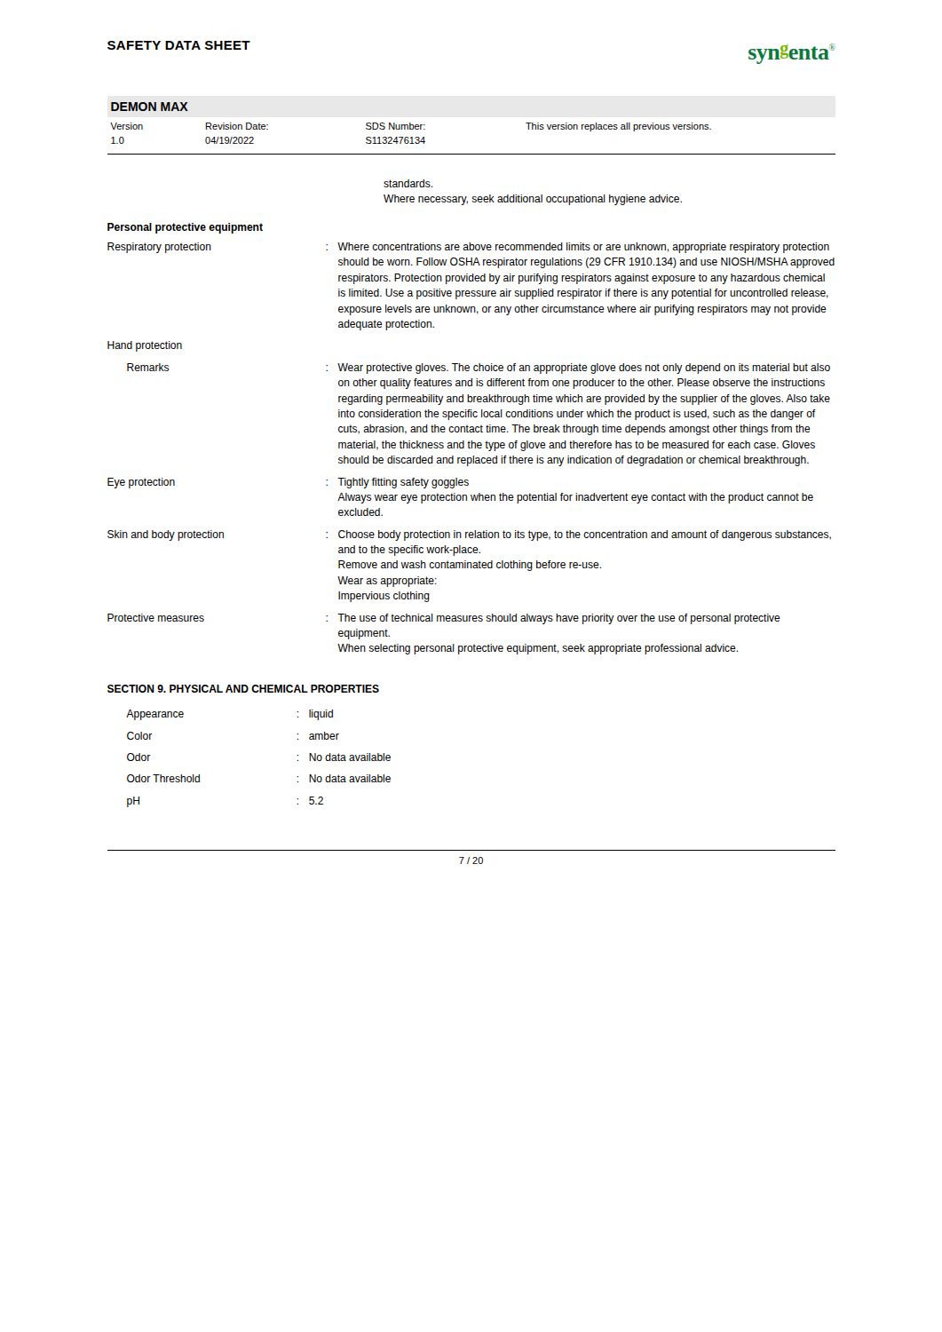SAFETY DATA SHEET
syngenta®
DEMON MAX
| Version 1.0 | Revision Date: 04/19/2022 | SDS Number: S1132476134 | This version replaces all previous versions. |
standards.
Where necessary, seek additional occupational hygiene advice.
Personal protective equipment
| Respiratory protection | : | Where concentrations are above recommended limits or are unknown, appropriate respiratory protection should be worn. Follow OSHA respirator regulations (29 CFR 1910.134) and use NIOSH/MSHA approved respirators. Protection provided by air purifying respirators against exposure to any hazardous chemical is limited. Use a positive pressure air supplied respirator if there is any potential for uncontrolled release, exposure levels are unknown, or any other circumstance where air purifying respirators may not provide adequate protection. |
| Hand protection | | |
| Remarks | : | Wear protective gloves. The choice of an appropriate glove does not only depend on its material but also on other quality features and is different from one producer to the other. Please observe the instructions regarding permeability and breakthrough time which are provided by the supplier of the gloves. Also take into consideration the specific local conditions under which the product is used, such as the danger of cuts, abrasion, and the contact time. The break through time depends amongst other things from the material, the thickness and the type of glove and therefore has to be measured for each case. Gloves should be discarded and replaced if there is any indication of degradation or chemical breakthrough. |
| Eye protection | : | Tightly fitting safety goggles Always wear eye protection when the potential for inadvertent eye contact with the product cannot be excluded. |
| Skin and body protection | : | Choose body protection in relation to its type, to the concentration and amount of dangerous substances, and to the specific work-place. Remove and wash contaminated clothing before re-use. Wear as appropriate: Impervious clothing |
| Protective measures | : | The use of technical measures should always have priority over the use of personal protective equipment. When selecting personal protective equipment, seek appropriate professional advice. |
SECTION 9. PHYSICAL AND CHEMICAL PROPERTIES
| Appearance | : | liquid |
| Color | : | amber |
| Odor | : | No data available |
| Odor Threshold | : | No data available |
| pH | : | 5.2 |
7 / 20